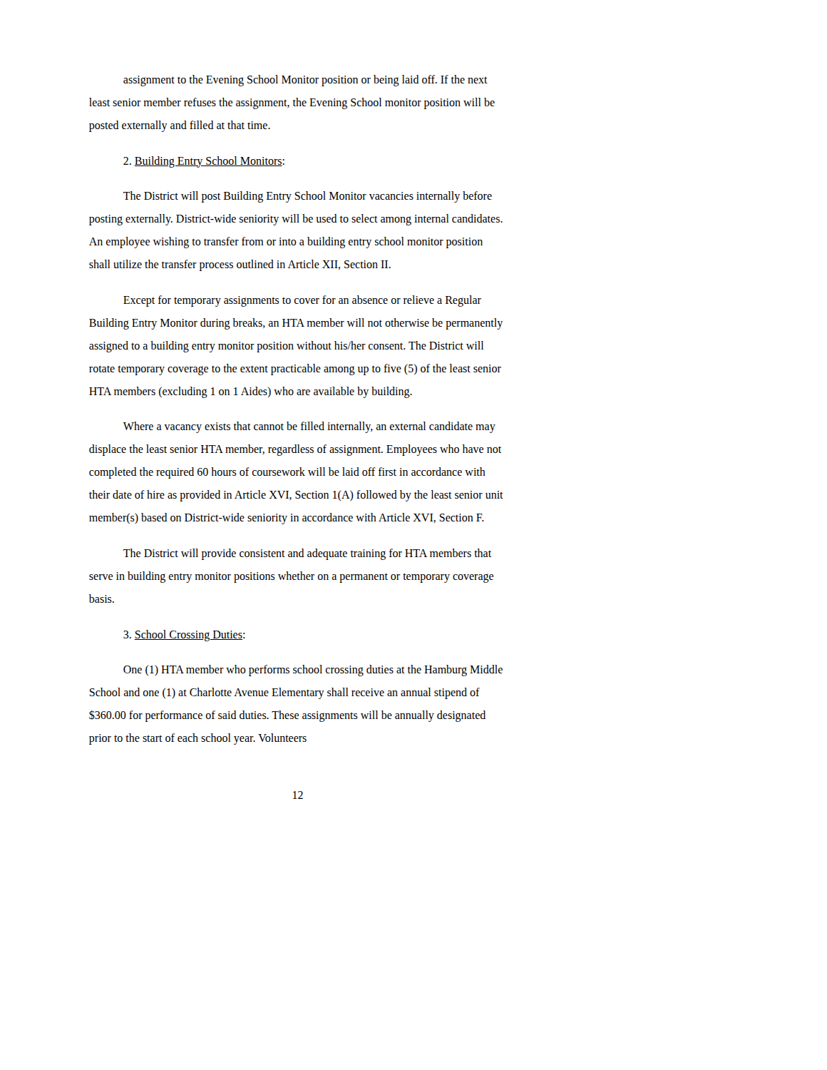assignment to the Evening School Monitor position or being laid off. If the next least senior member refuses the assignment, the Evening School monitor position will be posted externally and filled at that time.
2. Building Entry School Monitors:
The District will post Building Entry School Monitor vacancies internally before posting externally. District-wide seniority will be used to select among internal candidates. An employee wishing to transfer from or into a building entry school monitor position shall utilize the transfer process outlined in Article XII, Section II.
Except for temporary assignments to cover for an absence or relieve a Regular Building Entry Monitor during breaks, an HTA member will not otherwise be permanently assigned to a building entry monitor position without his/her consent. The District will rotate temporary coverage to the extent practicable among up to five (5) of the least senior HTA members (excluding 1 on 1 Aides) who are available by building.
Where a vacancy exists that cannot be filled internally, an external candidate may displace the least senior HTA member, regardless of assignment. Employees who have not completed the required 60 hours of coursework will be laid off first in accordance with their date of hire as provided in Article XVI, Section 1(A) followed by the least senior unit member(s) based on District-wide seniority in accordance with Article XVI, Section F.
The District will provide consistent and adequate training for HTA members that serve in building entry monitor positions whether on a permanent or temporary coverage basis.
3. School Crossing Duties:
One (1) HTA member who performs school crossing duties at the Hamburg Middle School and one (1) at Charlotte Avenue Elementary shall receive an annual stipend of $360.00 for performance of said duties. These assignments will be annually designated prior to the start of each school year. Volunteers
12